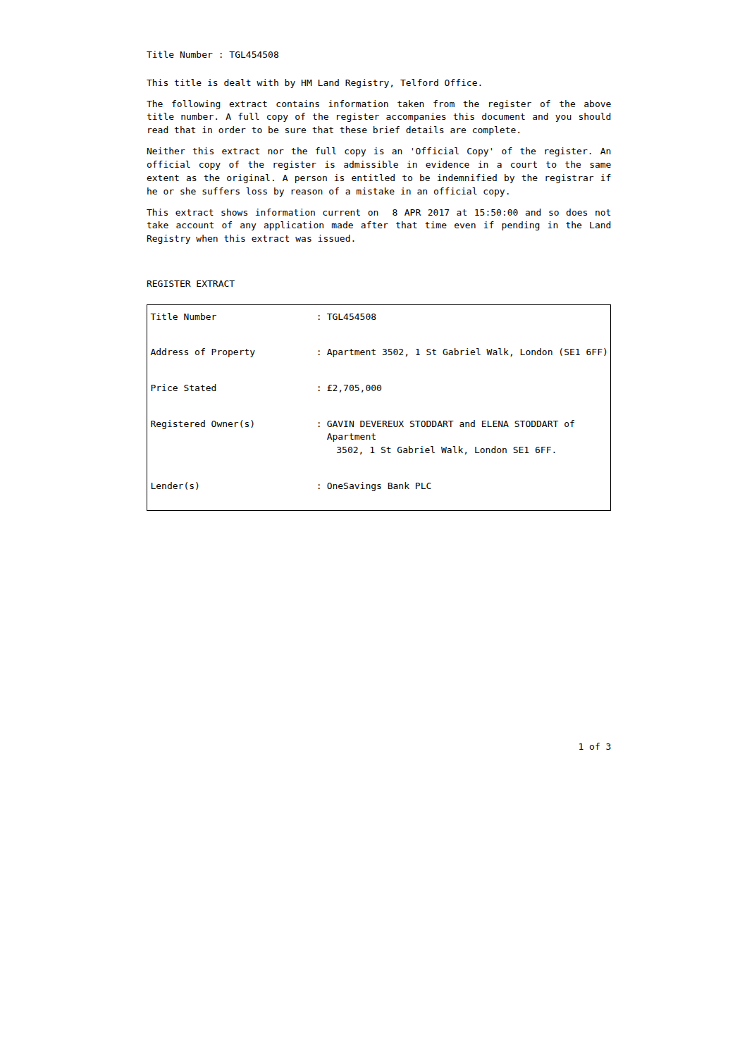Title Number : TGL454508
This title is dealt with by HM Land Registry, Telford Office.
The following extract contains information taken from the register of the above title number. A full copy of the register accompanies this document and you should read that in order to be sure that these brief details are complete.
Neither this extract nor the full copy is an 'Official Copy' of the register. An official copy of the register is admissible in evidence in a court to the same extent as the original. A person is entitled to be indemnified by the registrar if he or she suffers loss by reason of a mistake in an official copy.
This extract shows information current on 8 APR 2017 at 15:50:00 and so does not take account of any application made after that time even if pending in the Land Registry when this extract was issued.
REGISTER EXTRACT
| Title Number | : | TGL454508 |
| Address of Property | : | Apartment 3502, 1 St Gabriel Walk, London (SE1 6FF) |
| Price Stated | : | £2,705,000 |
| Registered Owner(s) | : | GAVIN DEVEREUX STODDART and ELENA STODDART of Apartment 3502, 1 St Gabriel Walk, London SE1 6FF. |
| Lender(s) | : | OneSavings Bank PLC |
1 of 3